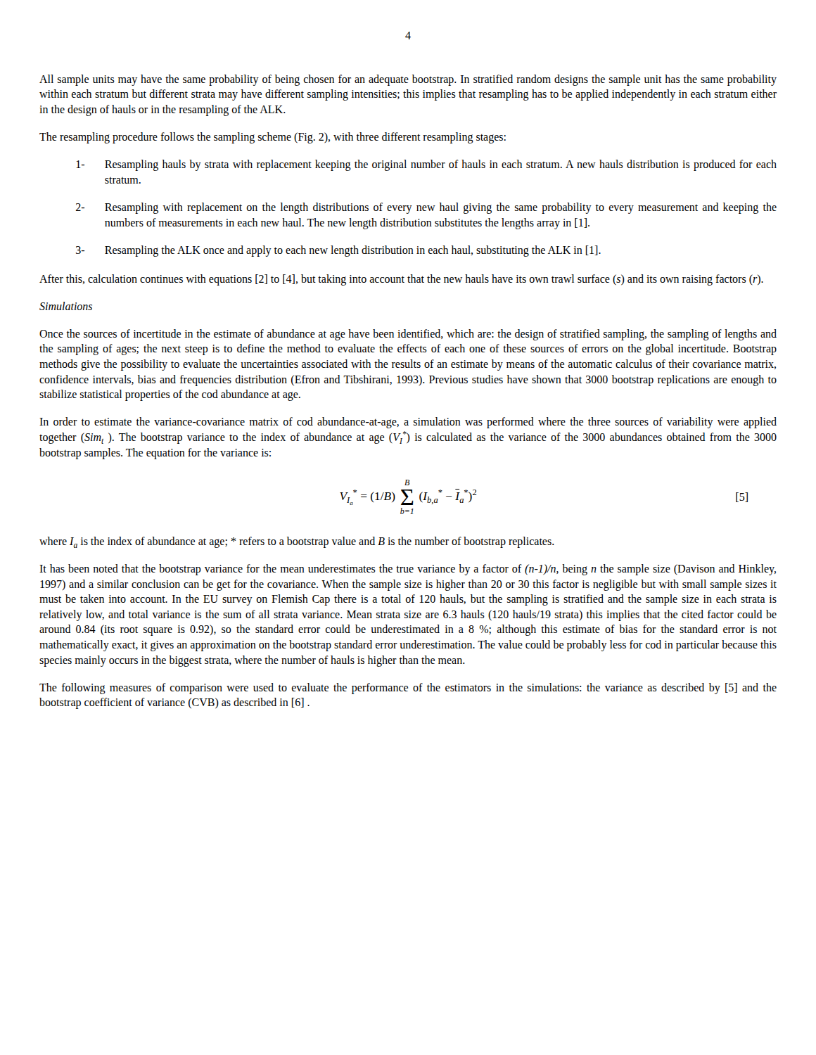4
All sample units may have the same probability of being chosen for an adequate bootstrap. In stratified random designs the sample unit has the same probability within each stratum but different strata may have different sampling intensities; this implies that resampling has to be applied independently in each stratum either in the design of hauls or in the resampling of the ALK.
The resampling procedure follows the sampling scheme (Fig. 2), with three different resampling stages:
Resampling hauls by strata with replacement keeping the original number of hauls in each stratum. A new hauls distribution is produced for each stratum.
Resampling with replacement on the length distributions of every new haul giving the same probability to every measurement and keeping the numbers of measurements in each new haul. The new length distribution substitutes the lengths array in [1].
Resampling the ALK once and apply to each new length distribution in each haul, substituting the ALK in [1].
After this, calculation continues with equations [2] to [4], but taking into account that the new hauls have its own trawl surface (s) and its own raising factors (r).
Simulations
Once the sources of incertitude in the estimate of abundance at age have been identified, which are: the design of stratified sampling, the sampling of lengths and the sampling of ages; the next steep is to define the method to evaluate the effects of each one of these sources of errors on the global incertitude. Bootstrap methods give the possibility to evaluate the uncertainties associated with the results of an estimate by means of the automatic calculus of their covariance matrix, confidence intervals, bias and frequencies distribution (Efron and Tibshirani, 1993). Previous studies have shown that 3000 bootstrap replications are enough to stabilize statistical properties of the cod abundance at age.
In order to estimate the variance-covariance matrix of cod abundance-at-age, a simulation was performed where the three sources of variability were applied together (Simt ). The bootstrap variance to the index of abundance at age (VI*) is calculated as the variance of the 3000 abundances obtained from the 3000 bootstrap samples. The equation for the variance is:
VIa* = (1/B) B Σ b=1 (Ib,a* − Ia*)2 [5]
where Ia is the index of abundance at age; * refers to a bootstrap value and B is the number of bootstrap replicates.
It has been noted that the bootstrap variance for the mean underestimates the true variance by a factor of (n-1)/n, being n the sample size (Davison and Hinkley, 1997) and a similar conclusion can be get for the covariance. When the sample size is higher than 20 or 30 this factor is negligible but with small sample sizes it must be taken into account. In the EU survey on Flemish Cap there is a total of 120 hauls, but the sampling is stratified and the sample size in each strata is relatively low, and total variance is the sum of all strata variance. Mean strata size are 6.3 hauls (120 hauls/19 strata) this implies that the cited factor could be around 0.84 (its root square is 0.92), so the standard error could be underestimated in a 8 %; although this estimate of bias for the standard error is not mathematically exact, it gives an approximation on the bootstrap standard error underestimation. The value could be probably less for cod in particular because this species mainly occurs in the biggest strata, where the number of hauls is higher than the mean.
The following measures of comparison were used to evaluate the performance of the estimators in the simulations: the variance as described by [5] and the bootstrap coefficient of variance (CVB) as described in [6] .